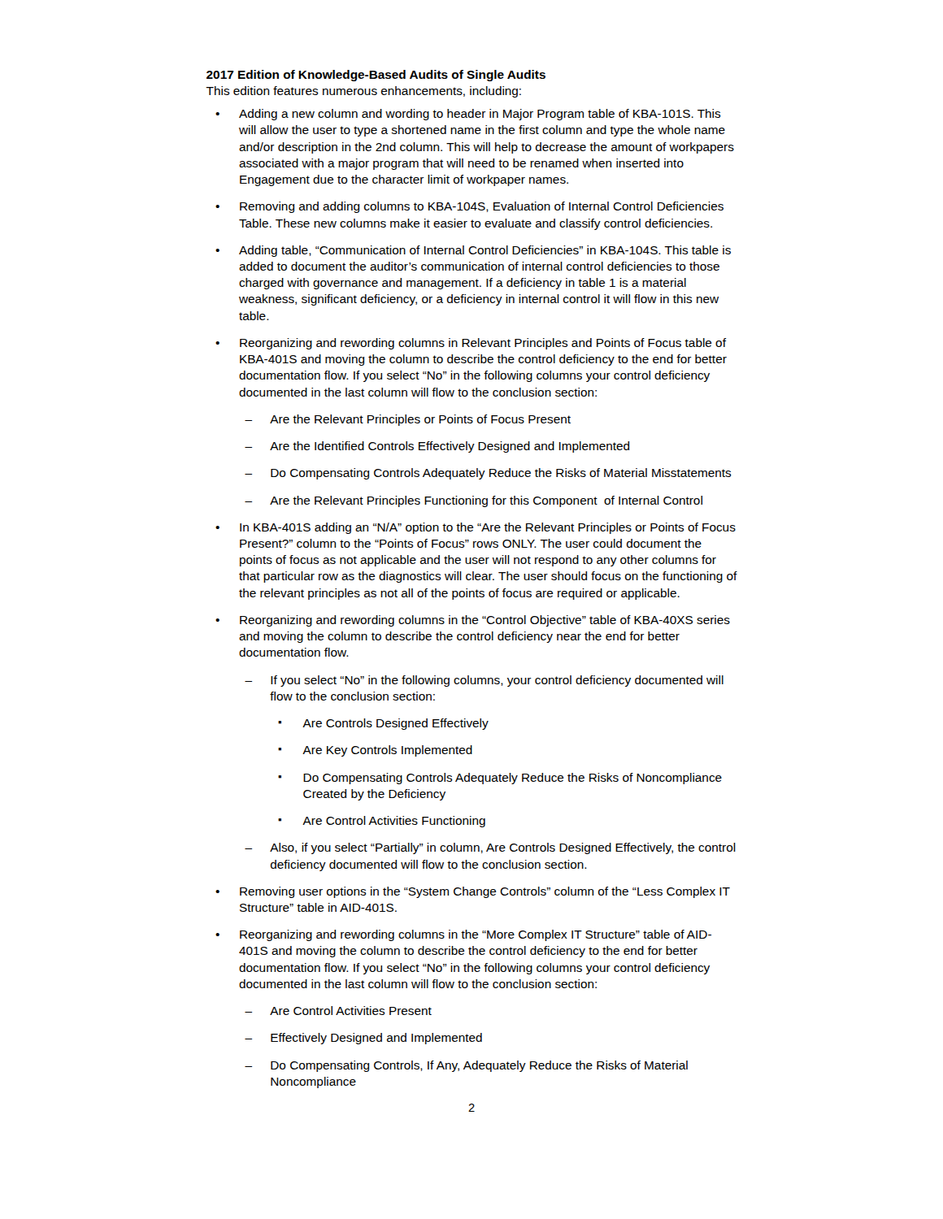2017 Edition of Knowledge-Based Audits of Single Audits
This edition features numerous enhancements, including:
Adding a new column and wording to header in Major Program table of KBA-101S. This will allow the user to type a shortened name in the first column and type the whole name and/or description in the 2nd column. This will help to decrease the amount of workpapers associated with a major program that will need to be renamed when inserted into Engagement due to the character limit of workpaper names.
Removing and adding columns to KBA-104S, Evaluation of Internal Control Deficiencies Table. These new columns make it easier to evaluate and classify control deficiencies.
Adding table, “Communication of Internal Control Deficiencies” in KBA-104S. This table is added to document the auditor’s communication of internal control deficiencies to those charged with governance and management. If a deficiency in table 1 is a material weakness, significant deficiency, or a deficiency in internal control it will flow in this new table.
Reorganizing and rewording columns in Relevant Principles and Points of Focus table of KBA-401S and moving the column to describe the control deficiency to the end for better documentation flow. If you select “No” in the following columns your control deficiency documented in the last column will flow to the conclusion section:
Are the Relevant Principles or Points of Focus Present
Are the Identified Controls Effectively Designed and Implemented
Do Compensating Controls Adequately Reduce the Risks of Material Misstatements
Are the Relevant Principles Functioning for this Component of Internal Control
In KBA-401S adding an “N/A” option to the “Are the Relevant Principles or Points of Focus Present?” column to the “Points of Focus” rows ONLY. The user could document the points of focus as not applicable and the user will not respond to any other columns for that particular row as the diagnostics will clear. The user should focus on the functioning of the relevant principles as not all of the points of focus are required or applicable.
Reorganizing and rewording columns in the “Control Objective” table of KBA-40XS series and moving the column to describe the control deficiency near the end for better documentation flow.
If you select “No” in the following columns, your control deficiency documented will flow to the conclusion section:
Are Controls Designed Effectively
Are Key Controls Implemented
Do Compensating Controls Adequately Reduce the Risks of Noncompliance Created by the Deficiency
Are Control Activities Functioning
Also, if you select “Partially” in column, Are Controls Designed Effectively, the control deficiency documented will flow to the conclusion section.
Removing user options in the “System Change Controls” column of the “Less Complex IT Structure” table in AID-401S.
Reorganizing and rewording columns in the “More Complex IT Structure” table of AID-401S and moving the column to describe the control deficiency to the end for better documentation flow. If you select “No” in the following columns your control deficiency documented in the last column will flow to the conclusion section:
Are Control Activities Present
Effectively Designed and Implemented
Do Compensating Controls, If Any, Adequately Reduce the Risks of Material Noncompliance
2